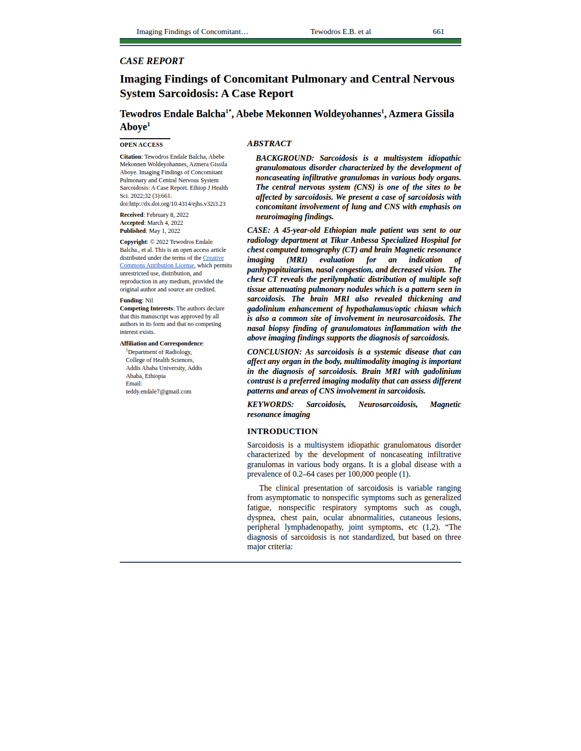Imaging Findings of Concomitant…
Tewodros E.B. et al
661
CASE REPORT
Imaging Findings of Concomitant Pulmonary and Central Nervous System Sarcoidosis: A Case Report
Tewodros Endale Balcha1*, Abebe Mekonnen Woldeyohannes1, Azmera Gissila Aboye1
OPEN ACCESS
Citation: Tewodros Endale Balcha, Abebe Mekonnen Woldeyohannes, Azmera Gissila Aboye. Imaging Findings of Concomitant Pulmonary and Central Nervous System Sarcoidosis: A Case Report. Ethiop J Health Sci. 2022;32 (3):661. doi:http://dx.doi.org/10.4314/ejhs.v32i3.23
Received: February 8, 2022
Accepted: March 4, 2022
Published: May 1, 2022
Copyright: © 2022 Tewodros Endale Balcha., et al. This is an open access article distributed under the terms of the Creative Commons Attribution License, which permits unrestricted use, distribution, and reproduction in any medium, provided the original author and source are credited.
Funding: Nil
Competing Interests: The authors declare that this manuscript was approved by all authors in its form and that no competing interest exists.
Affiliation and Correspondence: 1Department of Radiology, College of Health Sciences, Addis Ababa University, Addis Ababa, Ethiopia Email: teddy.endale7@gmail.com
ABSTRACT
BACKGROUND: Sarcoidosis is a multisystem idiopathic granulomatous disorder characterized by the development of noncaseating infiltrative granulomas in various body organs. The central nervous system (CNS) is one of the sites to be affected by sarcoidosis. We present a case of sarcoidosis with concomitant involvement of lung and CNS with emphasis on neuroimaging findings.
CASE: A 45-year-old Ethiopian male patient was sent to our radiology department at Tikur Anbessa Specialized Hospital for chest computed tomography (CT) and brain Magnetic resonance imaging (MRI) evaluation for an indication of panhypopituitarism, nasal congestion, and decreased vision. The chest CT reveals the perilymphatic distribution of multiple soft tissue attenuating pulmonary nodules which is a pattern seen in sarcoidosis. The brain MRI also revealed thickening and gadolinium enhancement of hypothalamus/optic chiasm which is also a common site of involvement in neurosarcoidosis. The nasal biopsy finding of granulomatous inflammation with the above imaging findings supports the diagnosis of sarcoidosis.
CONCLUSION: As sarcoidosis is a systemic disease that can affect any organ in the body, multimodality imaging is important in the diagnosis of sarcoidosis. Brain MRI with gadolinium contrast is a preferred imaging modality that can assess different patterns and areas of CNS involvement in sarcoidosis.
KEYWORDS: Sarcoidosis, Neurosarcoidosis, Magnetic resonance imaging
INTRODUCTION
Sarcoidosis is a multisystem idiopathic granulomatous disorder characterized by the development of noncaseating infiltrative granulomas in various body organs. It is a global disease with a prevalence of 0.2–64 cases per 100,000 people (1).
The clinical presentation of sarcoidosis is variable ranging from asymptomatic to nonspecific symptoms such as generalized fatigue, nonspecific respiratory symptoms such as cough, dyspnea, chest pain, ocular abnormalities, cutaneous lesions, peripheral lymphadenopathy, joint symptoms, etc (1,2). “The diagnosis of sarcoidosis is not standardized, but based on three major criteria: